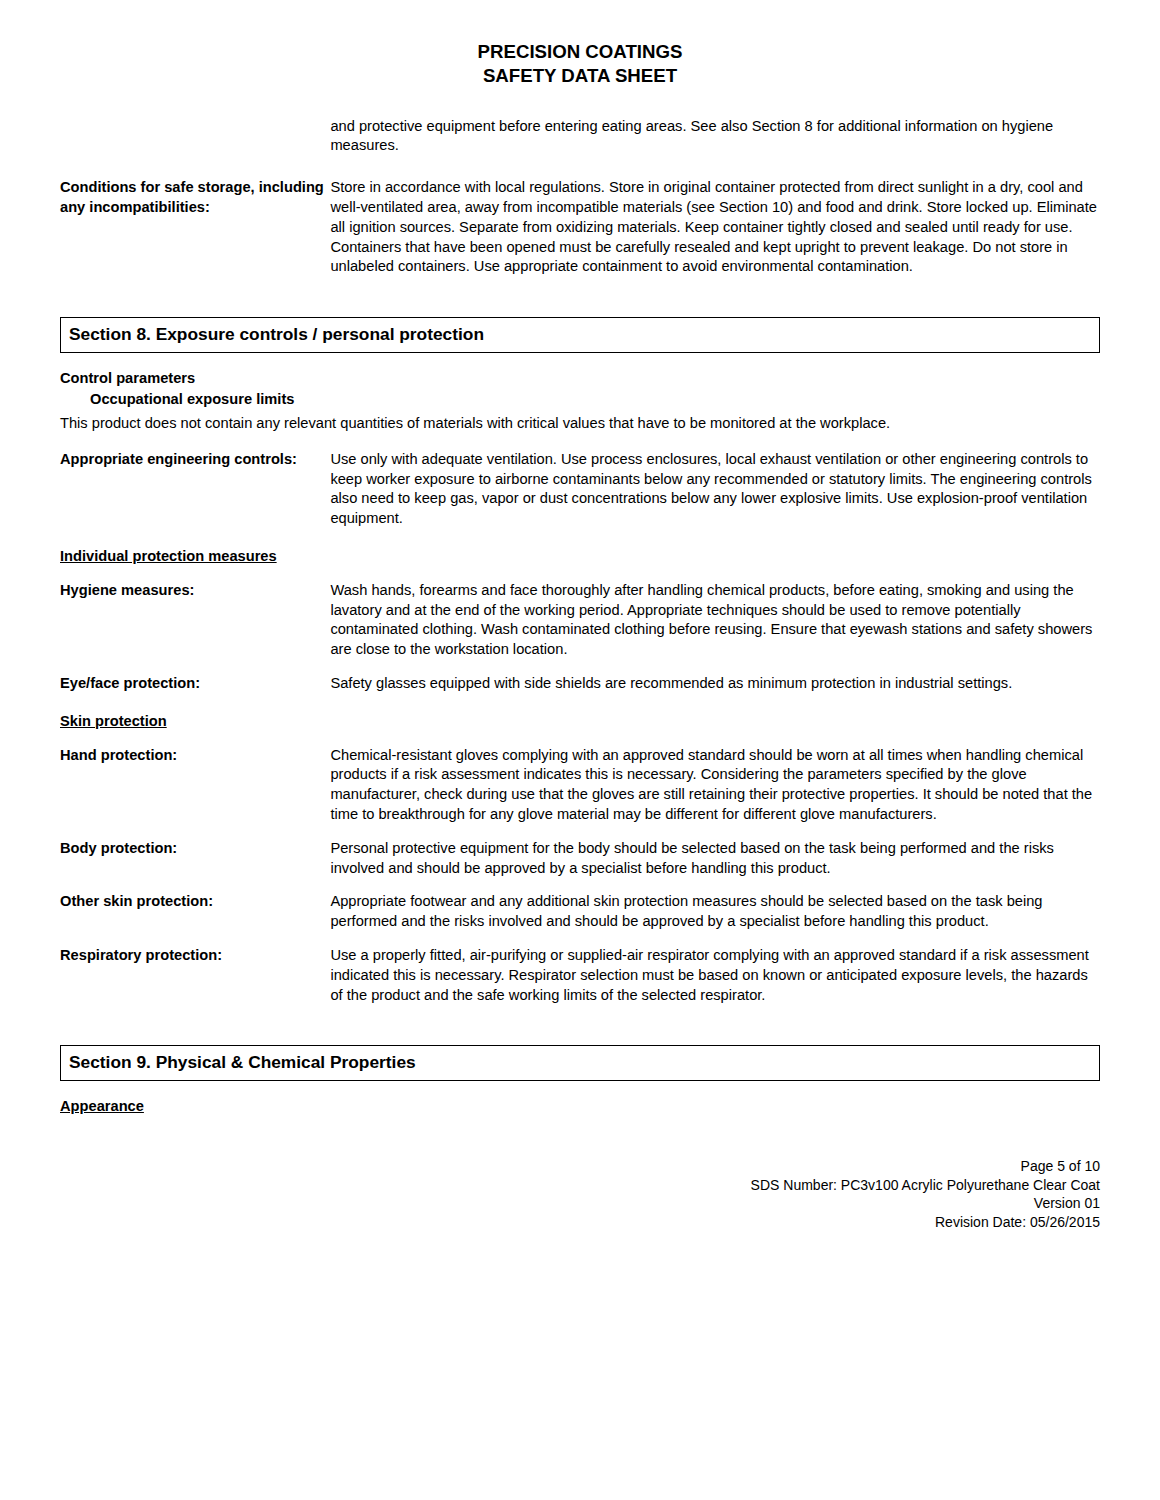PRECISION COATINGS
SAFETY DATA SHEET
and protective equipment before entering eating areas. See also Section 8 for additional information on hygiene measures.
| Conditions for safe storage, including any incompatibilities: | Store in accordance with local regulations. Store in original container protected from direct sunlight in a dry, cool and well-ventilated area, away from incompatible materials (see Section 10) and food and drink. Store locked up. Eliminate all ignition sources. Separate from oxidizing materials. Keep container tightly closed and sealed until ready for use. Containers that have been opened must be carefully resealed and kept upright to prevent leakage. Do not store in unlabeled containers. Use appropriate containment to avoid environmental contamination. |
Section 8. Exposure controls / personal protection
Control parameters
Occupational exposure limits
This product does not contain any relevant quantities of materials with critical values that have to be monitored at the workplace.
| Appropriate engineering controls: | Use only with adequate ventilation. Use process enclosures, local exhaust ventilation or other engineering controls to keep worker exposure to airborne contaminants below any recommended or statutory limits. The engineering controls also need to keep gas, vapor or dust concentrations below any lower explosive limits. Use explosion-proof ventilation equipment. |
Individual protection measures
| Hygiene measures: | Wash hands, forearms and face thoroughly after handling chemical products, before eating, smoking and using the lavatory and at the end of the working period. Appropriate techniques should be used to remove potentially contaminated clothing. Wash contaminated clothing before reusing. Ensure that eyewash stations and safety showers are close to the workstation location. |
| Eye/face protection: | Safety glasses equipped with side shields are recommended as minimum protection in industrial settings. |
Skin protection
| Hand protection: | Chemical-resistant gloves complying with an approved standard should be worn at all times when handling chemical products if a risk assessment indicates this is necessary. Considering the parameters specified by the glove manufacturer, check during use that the gloves are still retaining their protective properties. It should be noted that the time to breakthrough for any glove material may be different for different glove manufacturers. |
| Body protection: | Personal protective equipment for the body should be selected based on the task being performed and the risks involved and should be approved by a specialist before handling this product. |
| Other skin protection: | Appropriate footwear and any additional skin protection measures should be selected based on the task being performed and the risks involved and should be approved by a specialist before handling this product. |
| Respiratory protection: | Use a properly fitted, air-purifying or supplied-air respirator complying with an approved standard if a risk assessment indicated this is necessary. Respirator selection must be based on known or anticipated exposure levels, the hazards of the product and the safe working limits of the selected respirator. |
Section 9. Physical & Chemical Properties
Appearance
Page 5 of 10
SDS Number: PC3v100 Acrylic Polyurethane Clear Coat
Version 01
Revision Date: 05/26/2015